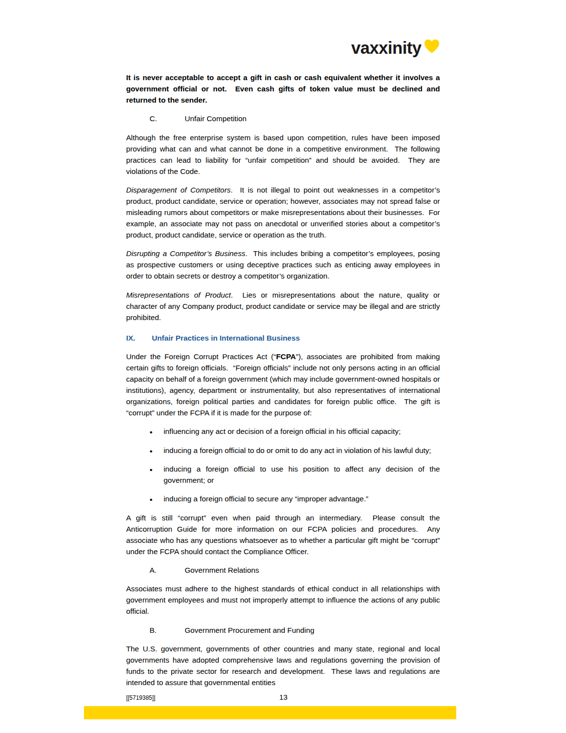vaxxinity
It is never acceptable to accept a gift in cash or cash equivalent whether it involves a government official or not. Even cash gifts of token value must be declined and returned to the sender.
C. Unfair Competition
Although the free enterprise system is based upon competition, rules have been imposed providing what can and what cannot be done in a competitive environment. The following practices can lead to liability for “unfair competition” and should be avoided. They are violations of the Code.
Disparagement of Competitors. It is not illegal to point out weaknesses in a competitor’s product, product candidate, service or operation; however, associates may not spread false or misleading rumors about competitors or make misrepresentations about their businesses. For example, an associate may not pass on anecdotal or unverified stories about a competitor’s product, product candidate, service or operation as the truth.
Disrupting a Competitor’s Business. This includes bribing a competitor’s employees, posing as prospective customers or using deceptive practices such as enticing away employees in order to obtain secrets or destroy a competitor’s organization.
Misrepresentations of Product. Lies or misrepresentations about the nature, quality or character of any Company product, product candidate or service may be illegal and are strictly prohibited.
IX. Unfair Practices in International Business
Under the Foreign Corrupt Practices Act (“FCPA”), associates are prohibited from making certain gifts to foreign officials. “Foreign officials” include not only persons acting in an official capacity on behalf of a foreign government (which may include government-owned hospitals or institutions), agency, department or instrumentality, but also representatives of international organizations, foreign political parties and candidates for foreign public office. The gift is “corrupt” under the FCPA if it is made for the purpose of:
influencing any act or decision of a foreign official in his official capacity;
inducing a foreign official to do or omit to do any act in violation of his lawful duty;
inducing a foreign official to use his position to affect any decision of the government; or
inducing a foreign official to secure any “improper advantage.”
A gift is still “corrupt” even when paid through an intermediary. Please consult the Anticorruption Guide for more information on our FCPA policies and procedures. Any associate who has any questions whatsoever as to whether a particular gift might be “corrupt” under the FCPA should contact the Compliance Officer.
A. Government Relations
Associates must adhere to the highest standards of ethical conduct in all relationships with government employees and must not improperly attempt to influence the actions of any public official.
B. Government Procurement and Funding
The U.S. government, governments of other countries and many state, regional and local governments have adopted comprehensive laws and regulations governing the provision of funds to the private sector for research and development. These laws and regulations are intended to assure that governmental entities
[[5719385]] 13